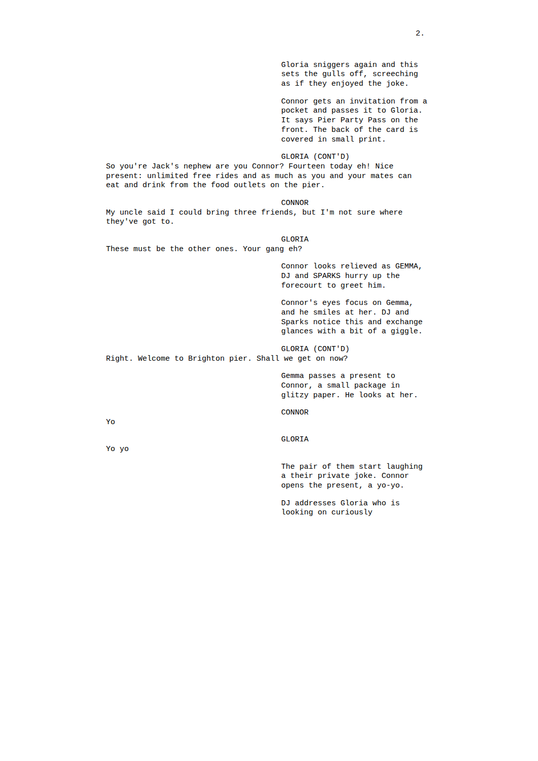2.
Gloria sniggers again and this sets the gulls off, screeching as if they enjoyed the joke.
Connor gets an invitation from a pocket and passes it to Gloria. It says Pier Party Pass on the front. The back of the card is covered in small print.
GLORIA (CONT'D)
So you're Jack's nephew are you Connor? Fourteen today eh! Nice present: unlimited free rides and as much as you and your mates can eat and drink from the food outlets on the pier.
CONNOR
My uncle said I could bring three friends, but I'm not sure where they've got to.
GLORIA
These must be the other ones. Your gang eh?
Connor looks relieved as GEMMA, DJ and SPARKS hurry up the forecourt to greet him.
Connor's eyes focus on Gemma, and he smiles at her. DJ and Sparks notice this and exchange glances with a bit of a giggle.
GLORIA (CONT'D)
Right. Welcome to Brighton pier. Shall we get on now?
Gemma passes a present to Connor, a small package in glitzy paper. He looks at her.
CONNOR
Yo
GLORIA
Yo yo
The pair of them start laughing a their private joke. Connor opens the present, a yo-yo.
DJ addresses Gloria who is looking on curiously